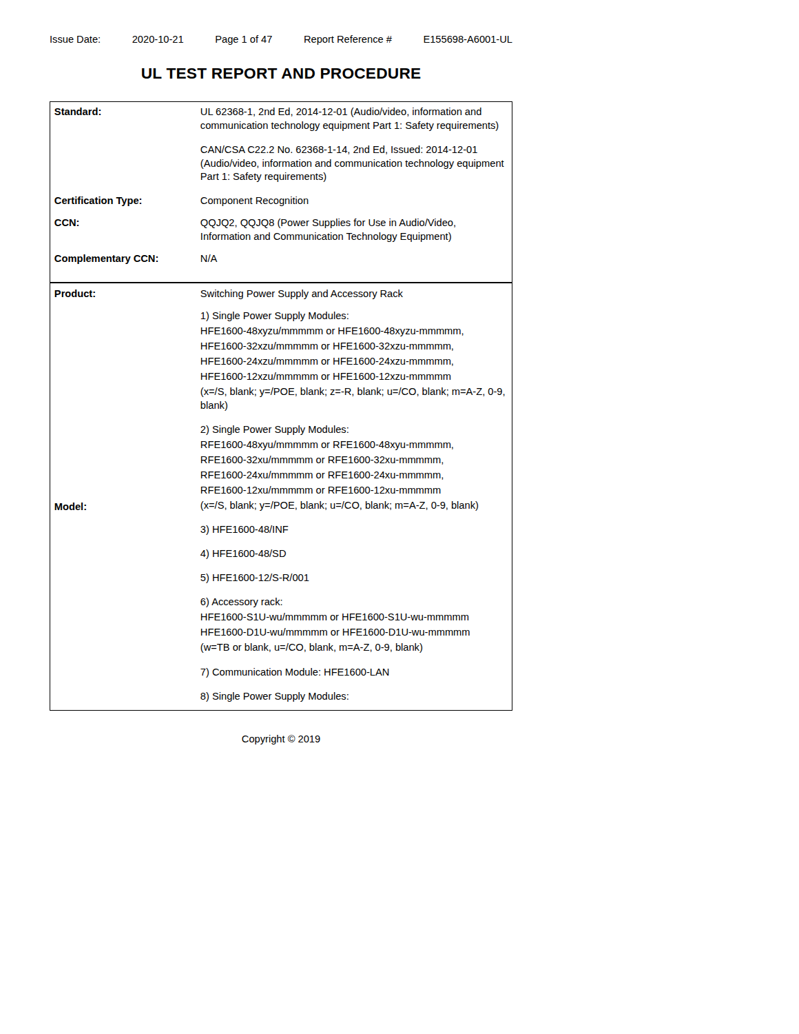Issue Date: 2020-10-21 Page 1 of 47 Report Reference # E155698-A6001-UL
UL TEST REPORT AND PROCEDURE
| Standard: | UL 62368-1, 2nd Ed, 2014-12-01 (Audio/video, information and communication technology equipment Part 1: Safety requirements) CAN/CSA C22.2 No. 62368-1-14, 2nd Ed, Issued: 2014-12-01 (Audio/video, information and communication technology equipment Part 1: Safety requirements) |
| Certification Type: | Component Recognition |
| CCN: | QQJQ2, QQJQ8 (Power Supplies for Use in Audio/Video, Information and Communication Technology Equipment) |
| Complementary CCN: | N/A |
| Product: | Switching Power Supply and Accessory Rack |
| Model: | 1) Single Power Supply Modules: HFE1600-48xyzu/mmmmm or HFE1600-48xyzu-mmmmm, HFE1600-32xzu/mmmmm or HFE1600-32xzu-mmmmm, HFE1600-24xzu/mmmmm or HFE1600-24xzu-mmmmm, HFE1600-12xzu/mmmmm or HFE1600-12xzu-mmmmm (x=/S, blank; y=/POE, blank; z=-R, blank; u=/CO, blank; m=A-Z, 0-9, blank) 2) Single Power Supply Modules: RFE1600-48xyu/mmmmm or RFE1600-48xyu-mmmmm, RFE1600-32xu/mmmmm or RFE1600-32xu-mmmmm, RFE1600-24xu/mmmmm or RFE1600-24xu-mmmmm, RFE1600-12xu/mmmmm or RFE1600-12xu-mmmmm (x=/S, blank; y=/POE, blank; u=/CO, blank; m=A-Z, 0-9, blank) 3) HFE1600-48/INF 4) HFE1600-48/SD 5) HFE1600-12/S-R/001 6) Accessory rack: HFE1600-S1U-wu/mmmmm or HFE1600-S1U-wu-mmmmm HFE1600-D1U-wu/mmmmm or HFE1600-D1U-wu-mmmmm (w=TB or blank, u=/CO, blank, m=A-Z, 0-9, blank) 7) Communication Module: HFE1600-LAN 8) Single Power Supply Modules: |
Copyright © 2019